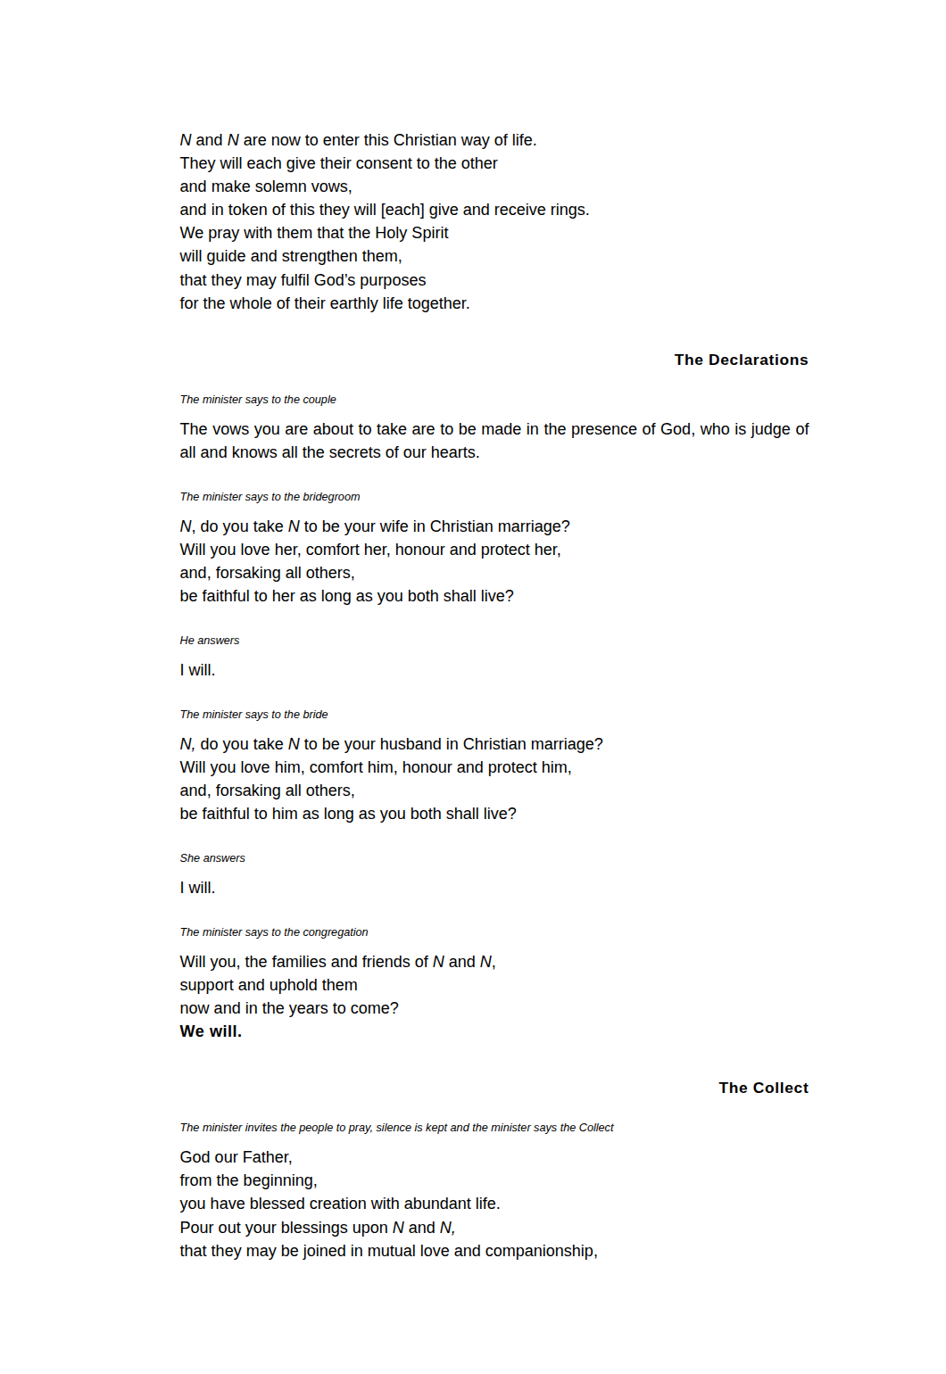N and N are now to enter this Christian way of life.
They will each give their consent to the other
and make solemn vows,
and in token of this they will [each] give and receive rings.
We pray with them that the Holy Spirit
will guide and strengthen them,
that they may fulfil God’s purposes
for the whole of their earthly life together.
The Declarations
The minister says to the couple
The vows you are about to take are to be made in the presence of God, who is judge of all and knows all the secrets of our hearts.
The minister says to the bridegroom
N, do you take N to be your wife in Christian marriage?
Will you love her, comfort her, honour and protect her,
and, forsaking all others,
be faithful to her as long as you both shall live?
He answers
I will.
The minister says to the bride
N, do you take N to be your husband in Christian marriage?
Will you love him, comfort him, honour and protect him,
and, forsaking all others,
be faithful to him as long as you both shall live?
She answers
I will.
The minister says to the congregation
Will you, the families and friends of N and N,
support and uphold them
now and in the years to come?
We will.
The Collect
The minister invites the people to pray, silence is kept and the minister says the Collect
God our Father,
from the beginning,
you have blessed creation with abundant life.
Pour out your blessings upon N and N,
that they may be joined in mutual love and companionship,